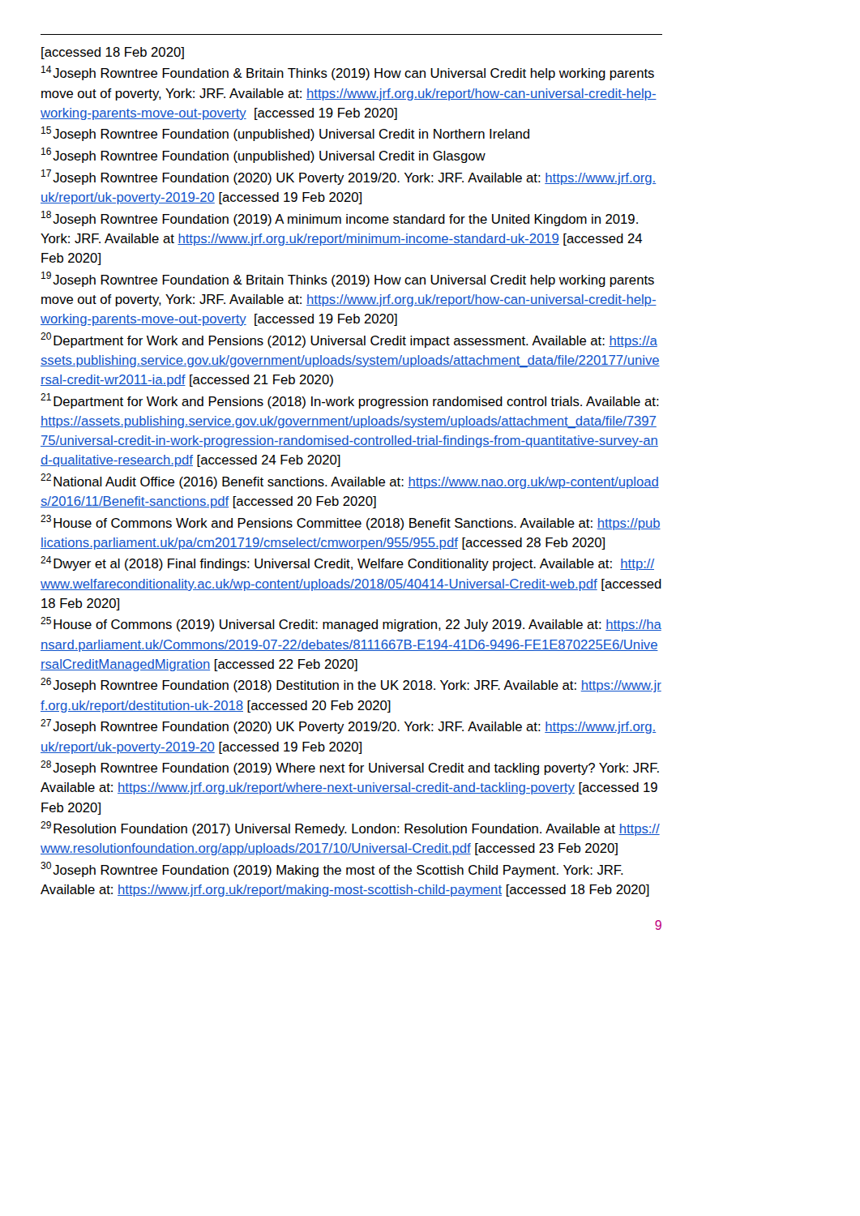[accessed 18 Feb 2020]
14Joseph Rowntree Foundation & Britain Thinks (2019) How can Universal Credit help working parents move out of poverty, York: JRF. Available at: https://www.jrf.org.uk/report/how-can-universal-credit-help-working-parents-move-out-poverty [accessed 19 Feb 2020]
15Joseph Rowntree Foundation (unpublished) Universal Credit in Northern Ireland
16Joseph Rowntree Foundation (unpublished) Universal Credit in Glasgow
17Joseph Rowntree Foundation (2020) UK Poverty 2019/20. York: JRF. Available at: https://www.jrf.org.uk/report/uk-poverty-2019-20 [accessed 19 Feb 2020]
18Joseph Rowntree Foundation (2019) A minimum income standard for the United Kingdom in 2019. York: JRF. Available at https://www.jrf.org.uk/report/minimum-income-standard-uk-2019 [accessed 24 Feb 2020]
19Joseph Rowntree Foundation & Britain Thinks (2019) How can Universal Credit help working parents move out of poverty, York: JRF. Available at: https://www.jrf.org.uk/report/how-can-universal-credit-help-working-parents-move-out-poverty [accessed 19 Feb 2020]
20Department for Work and Pensions (2012) Universal Credit impact assessment. Available at: https://assets.publishing.service.gov.uk/government/uploads/system/uploads/attachment_data/file/220177/universal-credit-wr2011-ia.pdf [accessed 21 Feb 2020)
21Department for Work and Pensions (2018) In-work progression randomised control trials. Available at: https://assets.publishing.service.gov.uk/government/uploads/system/uploads/attachment_data/file/739775/universal-credit-in-work-progression-randomised-controlled-trial-findings-from-quantitative-survey-and-qualitative-research.pdf [accessed 24 Feb 2020]
22National Audit Office (2016) Benefit sanctions. Available at: https://www.nao.org.uk/wp-content/uploads/2016/11/Benefit-sanctions.pdf [accessed 20 Feb 2020]
23House of Commons Work and Pensions Committee (2018) Benefit Sanctions. Available at: https://publications.parliament.uk/pa/cm201719/cmselect/cmworpen/955/955.pdf [accessed 28 Feb 2020]
24Dwyer et al (2018) Final findings: Universal Credit, Welfare Conditionality project. Available at: http://www.welfareconditionality.ac.uk/wp-content/uploads/2018/05/40414-Universal-Credit-web.pdf [accessed 18 Feb 2020]
25House of Commons (2019) Universal Credit: managed migration, 22 July 2019. Available at: https://hansard.parliament.uk/Commons/2019-07-22/debates/8111667B-E194-41D6-9496-FE1E870225E6/UniversalCreditManagedMigration [accessed 22 Feb 2020]
26Joseph Rowntree Foundation (2018) Destitution in the UK 2018. York: JRF. Available at: https://www.jrf.org.uk/report/destitution-uk-2018 [accessed 20 Feb 2020]
27Joseph Rowntree Foundation (2020) UK Poverty 2019/20. York: JRF. Available at: https://www.jrf.org.uk/report/uk-poverty-2019-20 [accessed 19 Feb 2020]
28Joseph Rowntree Foundation (2019) Where next for Universal Credit and tackling poverty? York: JRF. Available at: https://www.jrf.org.uk/report/where-next-universal-credit-and-tackling-poverty [accessed 19 Feb 2020]
29Resolution Foundation (2017) Universal Remedy. London: Resolution Foundation. Available at https://www.resolutionfoundation.org/app/uploads/2017/10/Universal-Credit.pdf [accessed 23 Feb 2020]
30Joseph Rowntree Foundation (2019) Making the most of the Scottish Child Payment. York: JRF. Available at: https://www.jrf.org.uk/report/making-most-scottish-child-payment [accessed 18 Feb 2020]
9